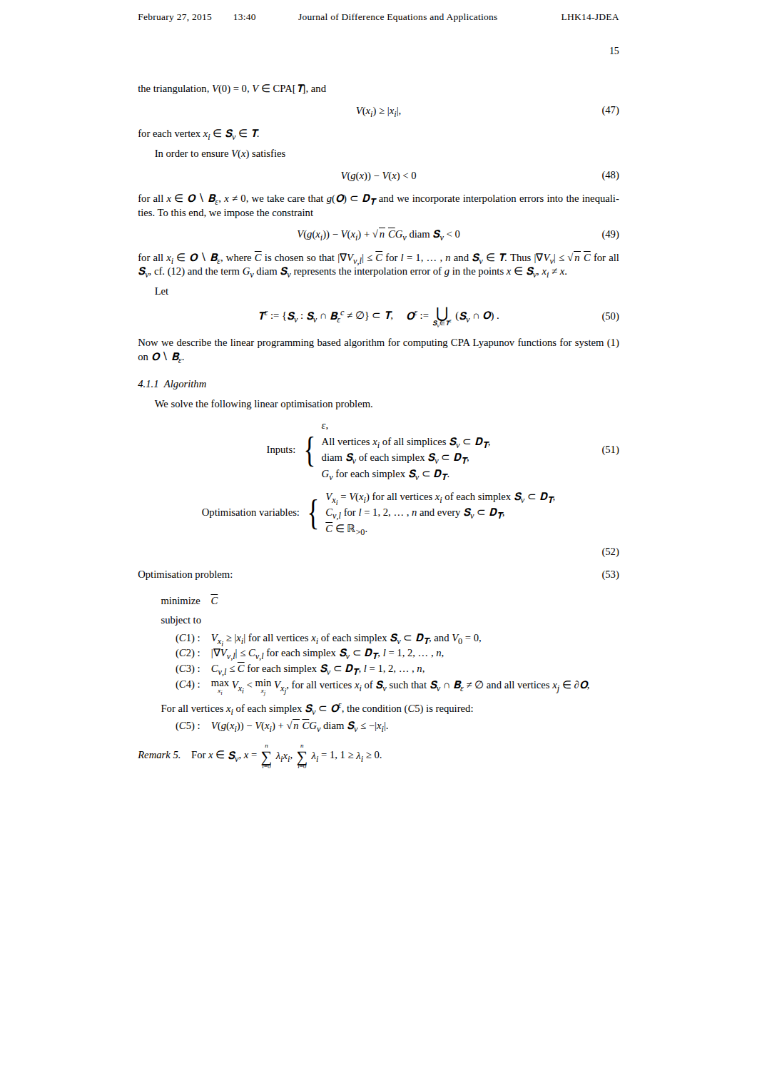February 27, 2015 13:40 Journal of Difference Equations and Applications LHK14-JDEA
15
the triangulation, V(0) = 0, V ∈ CPA[𝐓], and
V(xi) ≥ |xi|, (47)
for each vertex xi ∈ 𝐒ν ∈ 𝐓.
In order to ensure V(x) satisfies
V(g(x)) − V(x) < 0 (48)
for all x ∈ 𝐎 ∖ 𝐁ε, x ≠ 0, we take care that g(𝐎) ⊂ 𝐃𝐓 and we incorporate interpolation errors into the inequalities. To this end, we impose the constraint
V(g(xi)) − V(xi) + √n CGν diam 𝐒ν < 0 (49)
for all xi ∈ 𝐎 ∖ 𝐁ε, where C is chosen so that |∇Vν,l| ≤ C for l = 1, … , n and 𝐒ν ∈ 𝐓. Thus |∇Vν| ≤ √n C for all 𝐒ν, cf. (12) and the term Gν diam 𝐒ν represents the interpolation error of g in the points x ∈ 𝐒ν, xi ≠ x.
Let
𝐓ε := {𝐒ν : 𝐒ν ∩ 𝐁εc ≠ ∅} ⊂ 𝐓, 𝐎ε := ⋃𝐒ν∈𝐓ε (𝐒ν ∩ 𝐎) . (50)
Now we describe the linear programming based algorithm for computing CPA Lyapunov functions for system (1) on 𝐎 ∖ 𝐁ε.
4.1.1 Algorithm
We solve the following linear optimisation problem.
Inputs: { ε, All vertices xi of all simplices 𝐒ν ⊂ 𝐃𝐓, diam 𝐒ν of each simplex 𝐒ν ⊂ 𝐃𝐓, Gν for each simplex 𝐒ν ⊂ 𝐃𝐓. (51)
Optimisation variables: { Vxi = V(xi) for all vertices xi of each simplex 𝐒ν ⊂ 𝐃𝐓, Cν,l for l = 1, 2, … , n and every 𝐒ν ⊂ 𝐃𝐓, C ∈ ℝ>0.
(52)
Optimisation problem:(53)
minimize C
subject to
(C1) : Vxi ≥ |xi| for all vertices xi of each simplex 𝐒ν ⊂ 𝐃𝐓, and V0 = 0,
(C2) : |∇Vν,l| ≤ Cν,l for each simplex 𝐒ν ⊂ 𝐃𝐓, l = 1, 2, … , n,
(C3) : Cν,l ≤ C for each simplex 𝐒ν ⊂ 𝐃𝐓, l = 1, 2, … , n,
(C4) : max xi Vxi < min xj Vxj, for all vertices xi of 𝐒ν such that 𝐒ν ∩ 𝐁ε ≠ ∅ and all vertices xj ∈ ∂𝐎,
For all vertices xi of each simplex 𝐒ν ⊂ 𝐎ε, the condition (C5) is required:
(C5) : V(g(xi)) − V(xi) + √n CGν diam 𝐒ν ≤ −|xi|.
Remark 5. For x ∈ 𝐒ν, x = n∑i=0 λixi, n∑i=0 λi = 1, 1 ≥ λi ≥ 0.